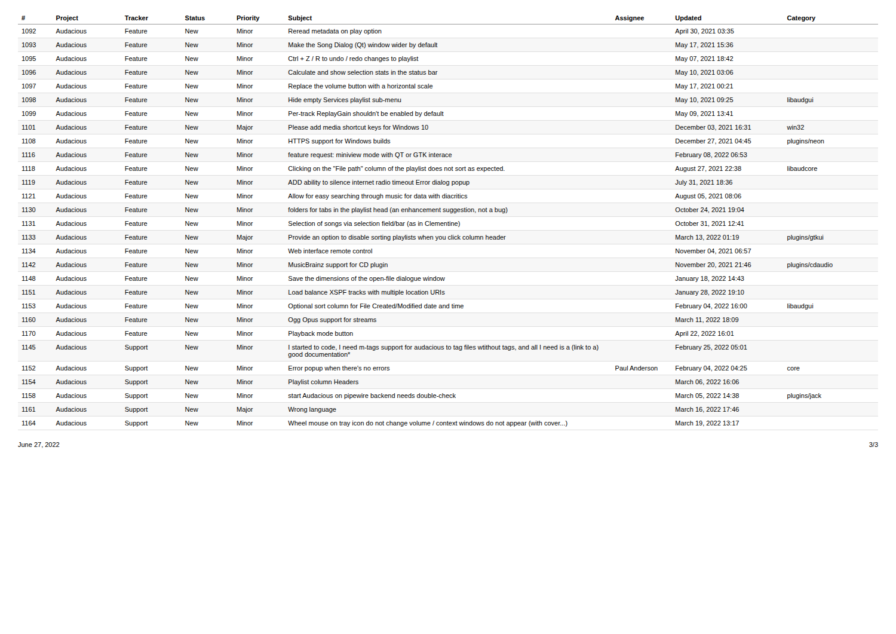| # | Project | Tracker | Status | Priority | Subject | Assignee | Updated | Category |
| --- | --- | --- | --- | --- | --- | --- | --- | --- |
| 1092 | Audacious | Feature | New | Minor | Reread metadata on play option | | April 30, 2021 03:35 | |
| 1093 | Audacious | Feature | New | Minor | Make the Song Dialog (Qt) window wider by default | | May 17, 2021 15:36 | |
| 1095 | Audacious | Feature | New | Minor | Ctrl + Z / R to undo / redo changes to playlist | | May 07, 2021 18:42 | |
| 1096 | Audacious | Feature | New | Minor | Calculate and show selection stats in the status bar | | May 10, 2021 03:06 | |
| 1097 | Audacious | Feature | New | Minor | Replace the volume button with a horizontal scale | | May 17, 2021 00:21 | |
| 1098 | Audacious | Feature | New | Minor | Hide empty Services playlist sub-menu | | May 10, 2021 09:25 | libaudgui |
| 1099 | Audacious | Feature | New | Minor | Per-track ReplayGain shouldn't be enabled by default | | May 09, 2021 13:41 | |
| 1101 | Audacious | Feature | New | Major | Please add media shortcut keys for Windows 10 | | December 03, 2021 16:31 | win32 |
| 1108 | Audacious | Feature | New | Minor | HTTPS support for Windows builds | | December 27, 2021 04:45 | plugins/neon |
| 1116 | Audacious | Feature | New | Minor | feature request: miniview mode with QT or GTK interace | | February 08, 2022 06:53 | |
| 1118 | Audacious | Feature | New | Minor | Clicking on the "File path" column of the playlist does not sort as expected. | | August 27, 2021 22:38 | libaudcore |
| 1119 | Audacious | Feature | New | Minor | ADD ability to silence internet radio timeout Error dialog popup | | July 31, 2021 18:36 | |
| 1121 | Audacious | Feature | New | Minor | Allow for easy searching through music for data with diacritics | | August 05, 2021 08:06 | |
| 1130 | Audacious | Feature | New | Minor | folders for tabs in the playlist head (an enhancement suggestion, not a bug) | | October 24, 2021 19:04 | |
| 1131 | Audacious | Feature | New | Minor | Selection of songs via selection field/bar (as in Clementine) | | October 31, 2021 12:41 | |
| 1133 | Audacious | Feature | New | Major | Provide an option to disable sorting playlists when you click column header | | March 13, 2022 01:19 | plugins/gtkui |
| 1134 | Audacious | Feature | New | Minor | Web interface remote control | | November 04, 2021 06:57 | |
| 1142 | Audacious | Feature | New | Minor | MusicBrainz support for CD plugin | | November 20, 2021 21:46 | plugins/cdaudio |
| 1148 | Audacious | Feature | New | Minor | Save the dimensions of the open-file dialogue window | | January 18, 2022 14:43 | |
| 1151 | Audacious | Feature | New | Minor | Load balance XSPF tracks with multiple location URIs | | January 28, 2022 19:10 | |
| 1153 | Audacious | Feature | New | Minor | Optional sort column for File Created/Modified date and time | | February 04, 2022 16:00 | libaudgui |
| 1160 | Audacious | Feature | New | Minor | Ogg Opus support for streams | | March 11, 2022 18:09 | |
| 1170 | Audacious | Feature | New | Minor | Playback mode button | | April 22, 2022 16:01 | |
| 1145 | Audacious | Support | New | Minor | I started to code, I need m-tags support for audacious to tag files wtithout tags, and all I need is a (link to a) good documentation* | | February 25, 2022 05:01 | |
| 1152 | Audacious | Support | New | Minor | Error popup when there's no errors | Paul Anderson | February 04, 2022 04:25 | core |
| 1154 | Audacious | Support | New | Minor | Playlist column Headers | | March 06, 2022 16:06 | |
| 1158 | Audacious | Support | New | Minor | start Audacious on pipewire backend needs double-check | | March 05, 2022 14:38 | plugins/jack |
| 1161 | Audacious | Support | New | Major | Wrong language | | March 16, 2022 17:46 | |
| 1164 | Audacious | Support | New | Minor | Wheel mouse on tray icon do not change volume / context windows do not appear (with cover...) | | March 19, 2022 13:17 | |
June 27, 2022 3/3